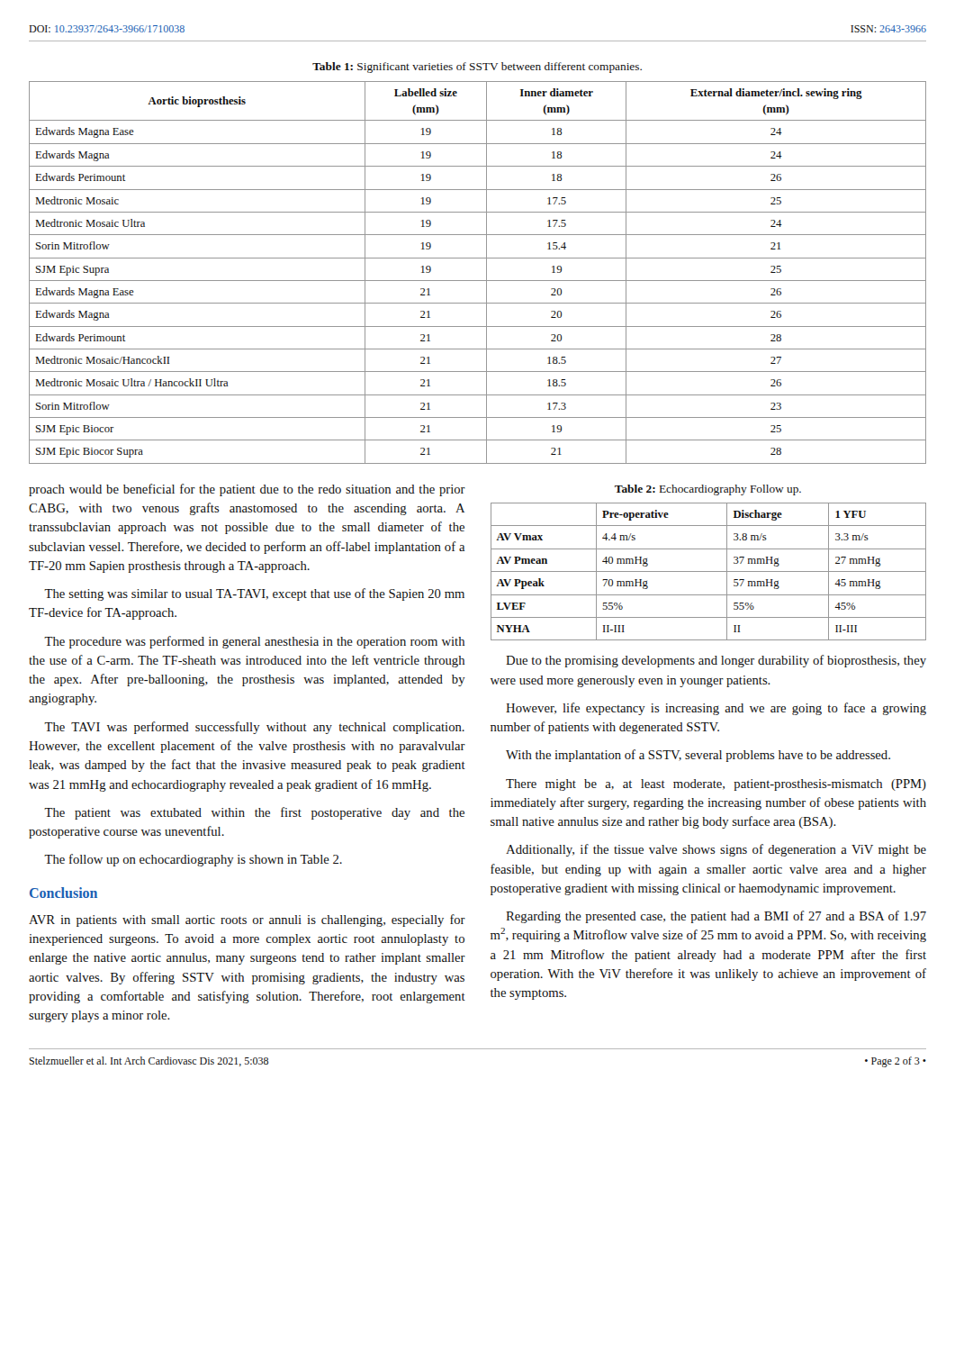DOI: 10.23937/2643-3966/1710038
ISSN: 2643-3966
Table 1: Significant varieties of SSTV between different companies.
| Aortic bioprosthesis | Labelled size (mm) | Inner diameter (mm) | External diameter/incl. sewing ring (mm) |
| --- | --- | --- | --- |
| Edwards Magna Ease | 19 | 18 | 24 |
| Edwards Magna | 19 | 18 | 24 |
| Edwards Perimount | 19 | 18 | 26 |
| Medtronic Mosaic | 19 | 17.5 | 25 |
| Medtronic Mosaic Ultra | 19 | 17.5 | 24 |
| Sorin Mitroflow | 19 | 15.4 | 21 |
| SJM Epic Supra | 19 | 19 | 25 |
| Edwards Magna Ease | 21 | 20 | 26 |
| Edwards Magna | 21 | 20 | 26 |
| Edwards Perimount | 21 | 20 | 28 |
| Medtronic Mosaic/HancockII | 21 | 18.5 | 27 |
| Medtronic Mosaic Ultra / HancockII Ultra | 21 | 18.5 | 26 |
| Sorin Mitroflow | 21 | 17.3 | 23 |
| SJM Epic Biocor | 21 | 19 | 25 |
| SJM Epic Biocor Supra | 21 | 21 | 28 |
proach would be beneficial for the patient due to the redo situation and the prior CABG, with two venous grafts anastomosed to the ascending aorta. A transsubclavian approach was not possible due to the small diameter of the subclavian vessel. Therefore, we decided to perform an off-label implantation of a TF-20 mm Sapien prosthesis through a TA-approach.
The setting was similar to usual TA-TAVI, except that use of the Sapien 20 mm TF-device for TA-approach.
The procedure was performed in general anesthesia in the operation room with the use of a C-arm. The TF-sheath was introduced into the left ventricle through the apex. After pre-ballooning, the prosthesis was implanted, attended by angiography.
The TAVI was performed successfully without any technical complication. However, the excellent placement of the valve prosthesis with no paravalvular leak, was damped by the fact that the invasive measured peak to peak gradient was 21 mmHg and echocardiography revealed a peak gradient of 16 mmHg.
The patient was extubated within the first postoperative day and the postoperative course was uneventful.
The follow up on echocardiography is shown in Table 2.
Conclusion
AVR in patients with small aortic roots or annuli is challenging, especially for inexperienced surgeons. To avoid a more complex aortic root annuloplasty to enlarge the native aortic annulus, many surgeons tend to rather implant smaller aortic valves. By offering SSTV with promising gradients, the industry was providing a comfortable and satisfying solution. Therefore, root enlargement surgery plays a minor role.
Table 2: Echocardiography Follow up.
| | Pre-operative | Discharge | 1 YFU |
| --- | --- | --- | --- |
| AV Vmax | 4.4 m/s | 3.8 m/s | 3.3 m/s |
| AV Pmean | 40 mmHg | 37 mmHg | 27 mmHg |
| AV Ppeak | 70 mmHg | 57 mmHg | 45 mmHg |
| LVEF | 55% | 55% | 45% |
| NYHA | II-III | II | II-III |
Due to the promising developments and longer durability of bioprosthesis, they were used more generously even in younger patients.
However, life expectancy is increasing and we are going to face a growing number of patients with degenerated SSTV.
With the implantation of a SSTV, several problems have to be addressed.
There might be a, at least moderate, patient-prosthesis-mismatch (PPM) immediately after surgery, regarding the increasing number of obese patients with small native annulus size and rather big body surface area (BSA).
Additionally, if the tissue valve shows signs of degeneration a ViV might be feasible, but ending up with again a smaller aortic valve area and a higher postoperative gradient with missing clinical or haemodynamic improvement.
Regarding the presented case, the patient had a BMI of 27 and a BSA of 1.97 m2, requiring a Mitroflow valve size of 25 mm to avoid a PPM. So, with receiving a 21 mm Mitroflow the patient already had a moderate PPM after the first operation. With the ViV therefore it was unlikely to achieve an improvement of the symptoms.
Stelzmueller et al. Int Arch Cardiovasc Dis 2021, 5:038
• Page 2 of 3 •